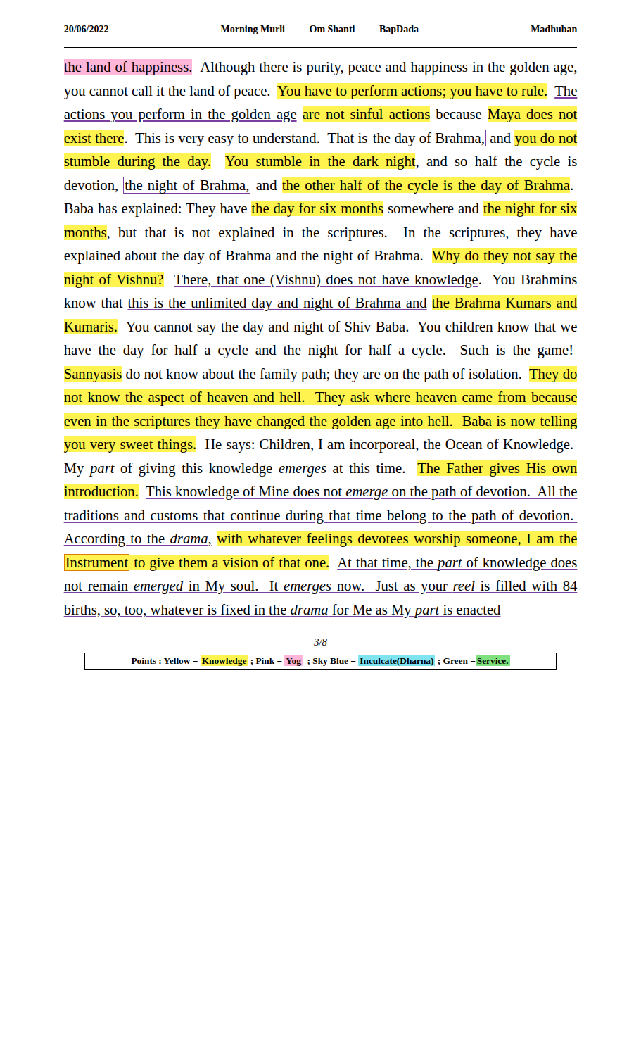20/06/2022
Morning Murli Om Shanti BapDada
Madhuban
the land of happiness. Although there is purity, peace and happiness in the golden age, you cannot call it the land of peace. You have to perform actions; you have to rule. The actions you perform in the golden age are not sinful actions because Maya does not exist there. This is very easy to understand. That is the day of Brahma, and you do not stumble during the day. You stumble in the dark night, and so half the cycle is devotion, the night of Brahma, and the other half of the cycle is the day of Brahma. Baba has explained: They have the day for six months somewhere and the night for six months, but that is not explained in the scriptures. In the scriptures, they have explained about the day of Brahma and the night of Brahma. Why do they not say the night of Vishnu? There, that one (Vishnu) does not have knowledge. You Brahmins know that this is the unlimited day and night of Brahma and the Brahma Kumars and Kumaris. You cannot say the day and night of Shiv Baba. You children know that we have the day for half a cycle and the night for half a cycle. Such is the game! Sannyasis do not know about the family path; they are on the path of isolation. They do not know the aspect of heaven and hell. They ask where heaven came from because even in the scriptures they have changed the golden age into hell. Baba is now telling you very sweet things. He says: Children, I am incorporeal, the Ocean of Knowledge. My part of giving this knowledge emerges at this time. The Father gives His own introduction. This knowledge of Mine does not emerge on the path of devotion. All the traditions and customs that continue during that time belong to the path of devotion. According to the drama, with whatever feelings devotees worship someone, I am the Instrument to give them a vision of that one. At that time, the part of knowledge does not remain emerged in My soul. It emerges now. Just as your reel is filled with 84 births, so, too, whatever is fixed in the drama for Me as My part is enacted
3/8
Points : Yellow = Knowledge ; Pink = Yog ; Sky Blue = Inculcate(Dharna) ; Green =Service.